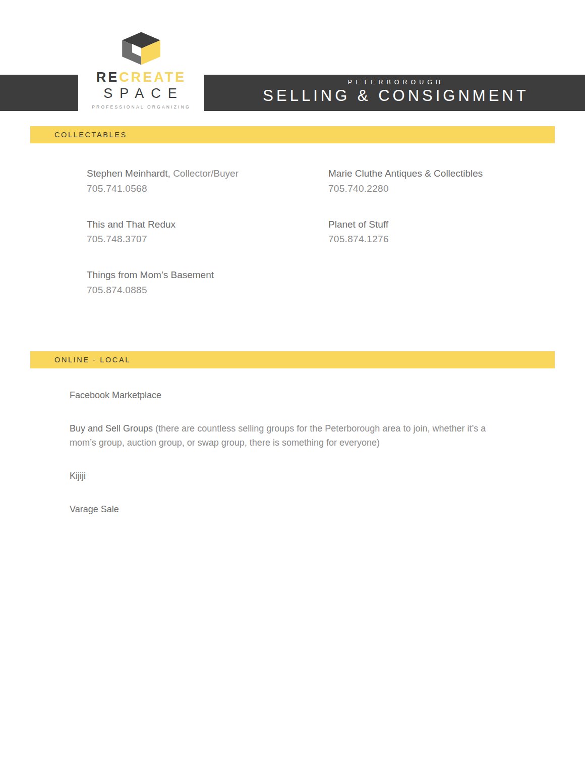RE CREATE
SPACE
PROFESSIONAL ORGANIZING
PETERBOROUGH
SELLING & CONSIGNMENT
COLLECTABLES
Stephen Meinhardt, Collector/Buyer
705.741.0568
Marie Cluthe Antiques & Collectibles
705.740.2280
This and That Redux
705.748.3707
Planet of Stuff
705.874.1276
Things from Mom’s Basement
705.874.0885
ONLINE - LOCAL
Facebook Marketplace
Buy and Sell Groups (there are countless selling groups for the Peterborough area to join, whether it’s a mom’s group, auction group, or swap group, there is something for everyone)
Kijiji
Varage Sale